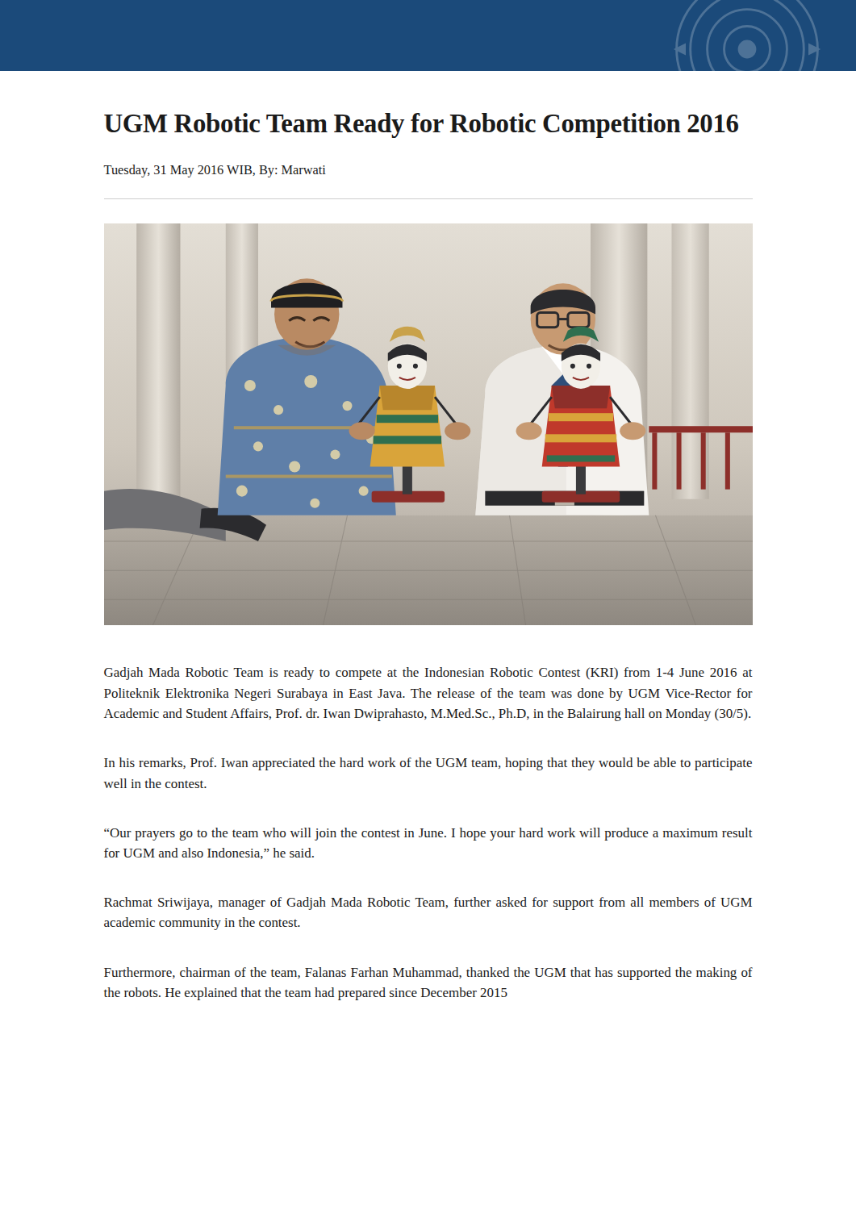UGM
UGM Robotic Team Ready for Robotic Competition 2016
Tuesday, 31 May 2016 WIB, By: Marwati
Gadjah Mada Robotic Team is ready to compete at the Indonesian Robotic Contest (KRI) from 1-4 June 2016 at Politeknik Elektronika Negeri Surabaya in East Java. The release of the team was done by UGM Vice-Rector for Academic and Student Affairs, Prof. dr. Iwan Dwiprahasto, M.Med.Sc., Ph.D, in the Balairung hall on Monday (30/5).
In his remarks, Prof. Iwan appreciated the hard work of the UGM team, hoping that they would be able to participate well in the contest.
“Our prayers go to the team who will join the contest in June. I hope your hard work will produce a maximum result for UGM and also Indonesia,” he said.
Rachmat Sriwijaya, manager of Gadjah Mada Robotic Team, further asked for support from all members of UGM academic community in the contest.
Furthermore, chairman of the team, Falanas Farhan Muhammad, thanked the UGM that has supported the making of the robots. He explained that the team had prepared since December 2015